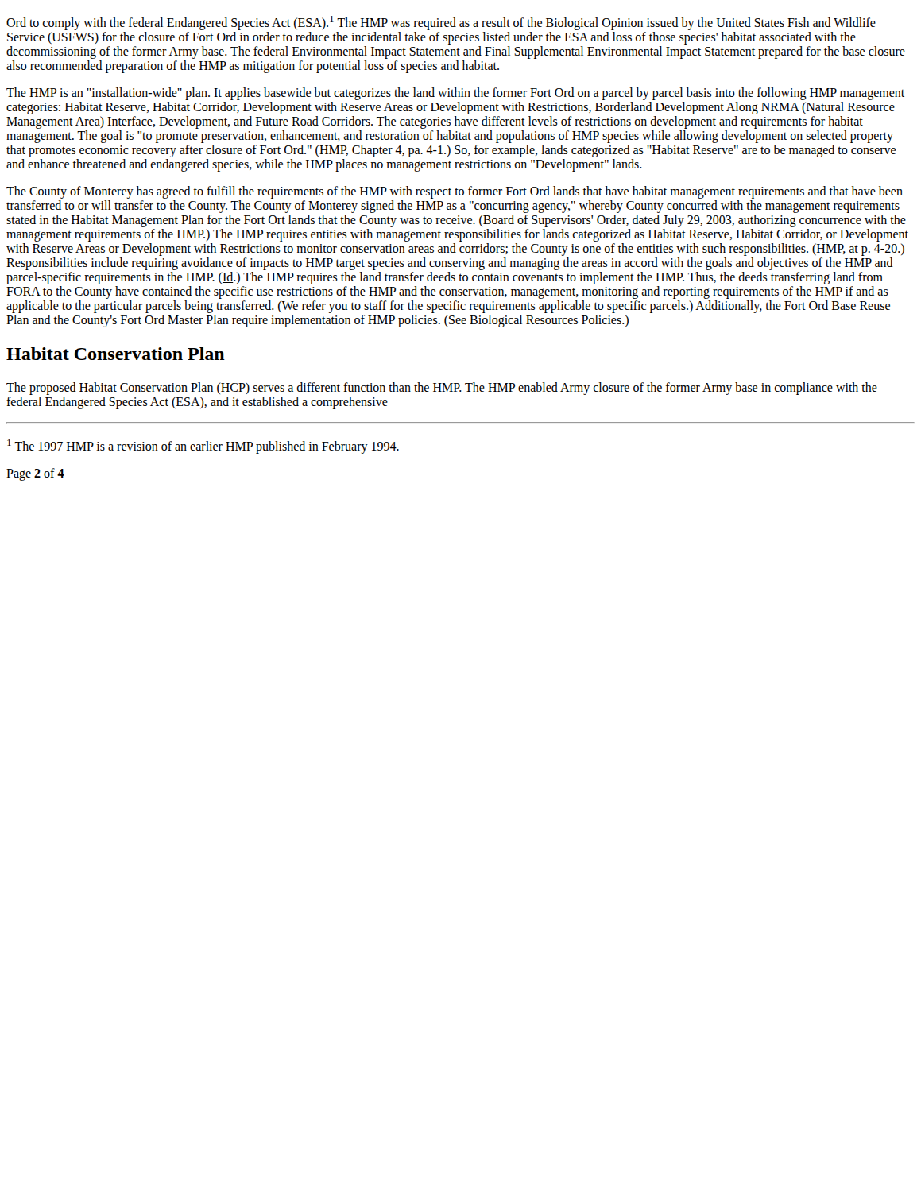Ord to comply with the federal Endangered Species Act (ESA).1 The HMP was required as a result of the Biological Opinion issued by the United States Fish and Wildlife Service (USFWS) for the closure of Fort Ord in order to reduce the incidental take of species listed under the ESA and loss of those species' habitat associated with the decommissioning of the former Army base. The federal Environmental Impact Statement and Final Supplemental Environmental Impact Statement prepared for the base closure also recommended preparation of the HMP as mitigation for potential loss of species and habitat.
The HMP is an "installation-wide" plan. It applies basewide but categorizes the land within the former Fort Ord on a parcel by parcel basis into the following HMP management categories: Habitat Reserve, Habitat Corridor, Development with Reserve Areas or Development with Restrictions, Borderland Development Along NRMA (Natural Resource Management Area) Interface, Development, and Future Road Corridors. The categories have different levels of restrictions on development and requirements for habitat management. The goal is "to promote preservation, enhancement, and restoration of habitat and populations of HMP species while allowing development on selected property that promotes economic recovery after closure of Fort Ord." (HMP, Chapter 4, pa. 4-1.) So, for example, lands categorized as "Habitat Reserve" are to be managed to conserve and enhance threatened and endangered species, while the HMP places no management restrictions on "Development" lands.
The County of Monterey has agreed to fulfill the requirements of the HMP with respect to former Fort Ord lands that have habitat management requirements and that have been transferred to or will transfer to the County. The County of Monterey signed the HMP as a "concurring agency," whereby County concurred with the management requirements stated in the Habitat Management Plan for the Fort Ort lands that the County was to receive. (Board of Supervisors' Order, dated July 29, 2003, authorizing concurrence with the management requirements of the HMP.) The HMP requires entities with management responsibilities for lands categorized as Habitat Reserve, Habitat Corridor, or Development with Reserve Areas or Development with Restrictions to monitor conservation areas and corridors; the County is one of the entities with such responsibilities. (HMP, at p. 4-20.) Responsibilities include requiring avoidance of impacts to HMP target species and conserving and managing the areas in accord with the goals and objectives of the HMP and parcel-specific requirements in the HMP. (Id.) The HMP requires the land transfer deeds to contain covenants to implement the HMP. Thus, the deeds transferring land from FORA to the County have contained the specific use restrictions of the HMP and the conservation, management, monitoring and reporting requirements of the HMP if and as applicable to the particular parcels being transferred. (We refer you to staff for the specific requirements applicable to specific parcels.) Additionally, the Fort Ord Base Reuse Plan and the County's Fort Ord Master Plan require implementation of HMP policies. (See Biological Resources Policies.)
Habitat Conservation Plan
The proposed Habitat Conservation Plan (HCP) serves a different function than the HMP. The HMP enabled Army closure of the former Army base in compliance with the federal Endangered Species Act (ESA), and it established a comprehensive
1 The 1997 HMP is a revision of an earlier HMP published in February 1994.
Page 2 of 4